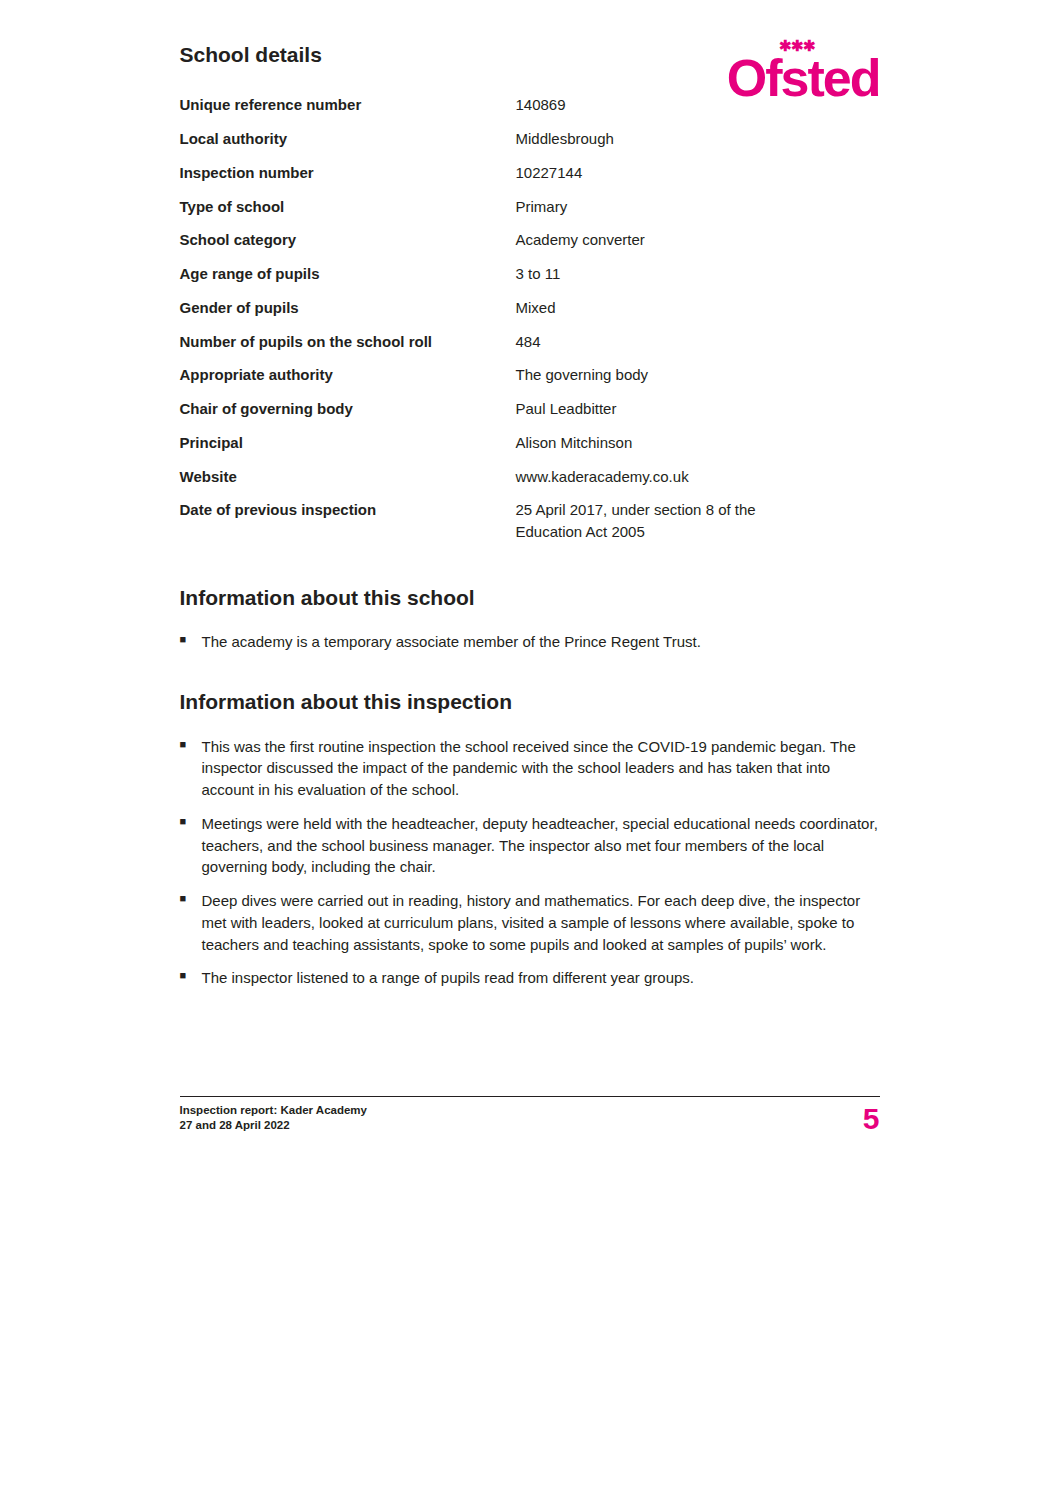✱✱✱ Ofsted
School details
| Unique reference number | 140869 |
| Local authority | Middlesbrough |
| Inspection number | 10227144 |
| Type of school | Primary |
| School category | Academy converter |
| Age range of pupils | 3 to 11 |
| Gender of pupils | Mixed |
| Number of pupils on the school roll | 484 |
| Appropriate authority | The governing body |
| Chair of governing body | Paul Leadbitter |
| Principal | Alison Mitchinson |
| Website | www.kaderacademy.co.uk |
| Date of previous inspection | 25 April 2017, under section 8 of the Education Act 2005 |
Information about this school
The academy is a temporary associate member of the Prince Regent Trust.
Information about this inspection
This was the first routine inspection the school received since the COVID-19 pandemic began. The inspector discussed the impact of the pandemic with the school leaders and has taken that into account in his evaluation of the school.
Meetings were held with the headteacher, deputy headteacher, special educational needs coordinator, teachers, and the school business manager. The inspector also met four members of the local governing body, including the chair.
Deep dives were carried out in reading, history and mathematics. For each deep dive, the inspector met with leaders, looked at curriculum plans, visited a sample of lessons where available, spoke to teachers and teaching assistants, spoke to some pupils and looked at samples of pupils’ work.
The inspector listened to a range of pupils read from different year groups.
Inspection report: Kader Academy
27 and 28 April 2022
5